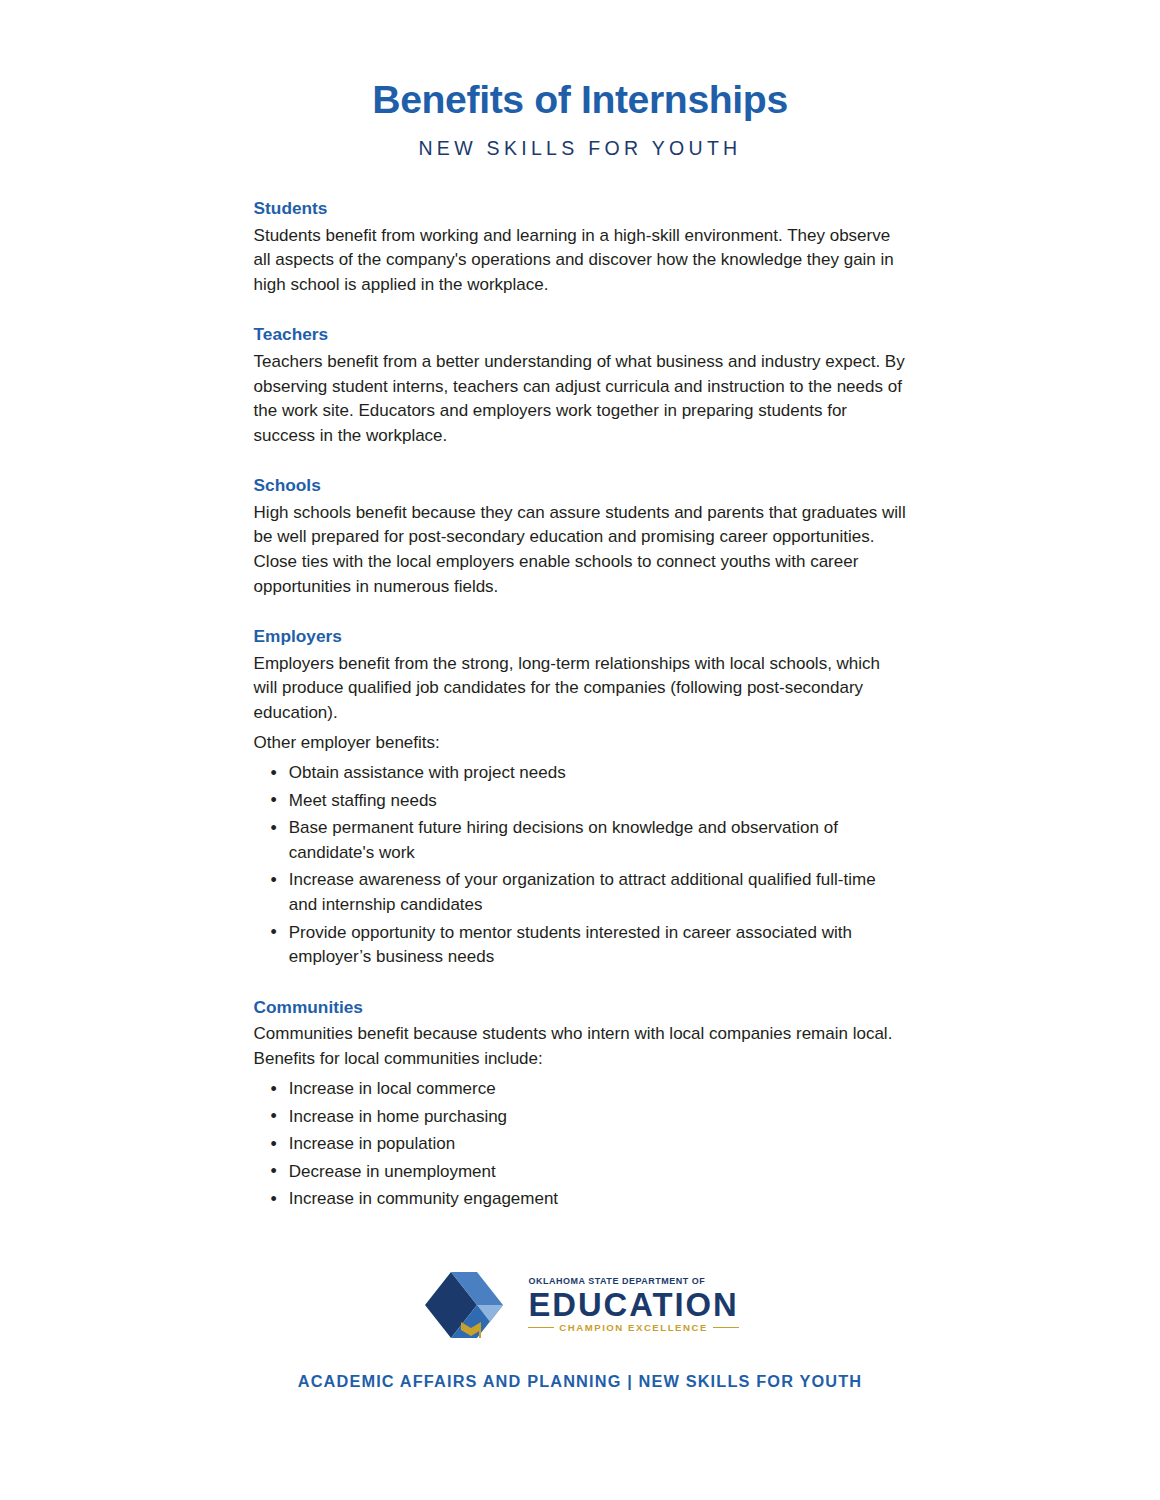Benefits of Internships
New Skills for Youth
Students
Students benefit from working and learning in a high-skill environment. They observe all aspects of the company's operations and discover how the knowledge they gain in high school is applied in the workplace.
Teachers
Teachers benefit from a better understanding of what business and industry expect. By observing student interns, teachers can adjust curricula and instruction to the needs of the work site. Educators and employers work together in preparing students for success in the workplace.
Schools
High schools benefit because they can assure students and parents that graduates will be well prepared for post-secondary education and promising career opportunities. Close ties with the local employers enable schools to connect youths with career opportunities in numerous fields.
Employers
Employers benefit from the strong, long-term relationships with local schools, which will produce qualified job candidates for the companies (following post-secondary education).
Other employer benefits:
Obtain assistance with project needs
Meet staffing needs
Base permanent future hiring decisions on knowledge and observation of candidate's work
Increase awareness of your organization to attract additional qualified full-time and internship candidates
Provide opportunity to mentor students interested in career associated with employer’s business needs
Communities
Communities benefit because students who intern with local companies remain local. Benefits for local communities include:
Increase in local commerce
Increase in home purchasing
Increase in population
Decrease in unemployment
Increase in community engagement
Oklahoma State Department of Education Champion Excellence
Academic Affairs and Planning | New Skills for Youth